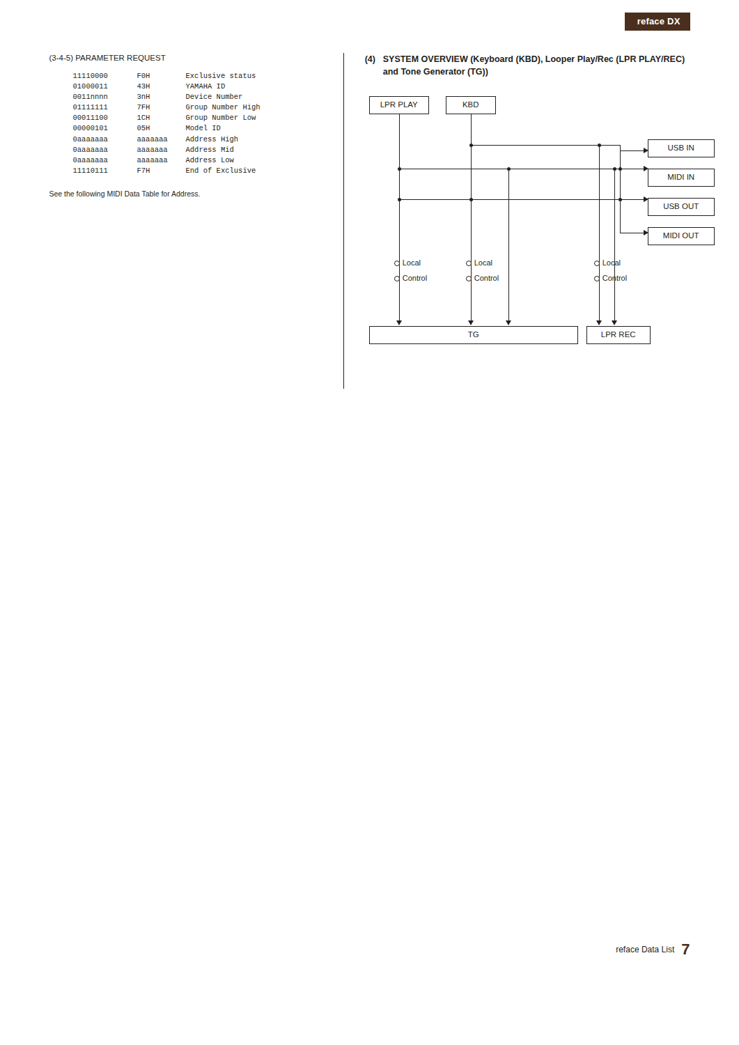reface DX
(3-4-5) PARAMETER REQUEST
| 11110000 | F0H | Exclusive status |
| 01000011 | 43H | YAMAHA ID |
| 0011nnnn | 3nH | Device Number |
| 01111111 | 7FH | Group Number High |
| 00011100 | 1CH | Group Number Low |
| 00000101 | 05H | Model ID |
| 0aaaaaaa | aaaaaaa | Address High |
| 0aaaaaaa | aaaaaaa | Address Mid |
| 0aaaaaaa | aaaaaaa | Address Low |
| 11110111 | F7H | End of Exclusive |
See the following MIDI Data Table for Address.
(4) SYSTEM OVERVIEW (Keyboard (KBD), Looper Play/Rec (LPR PLAY/REC) and Tone Generator (TG))
LPR PLAY
KBD
USB IN
MIDI IN
USB OUT
MIDI OUT
TG
LPR REC
Local
Control
Local
Control
Local
Control
reface Data List
7